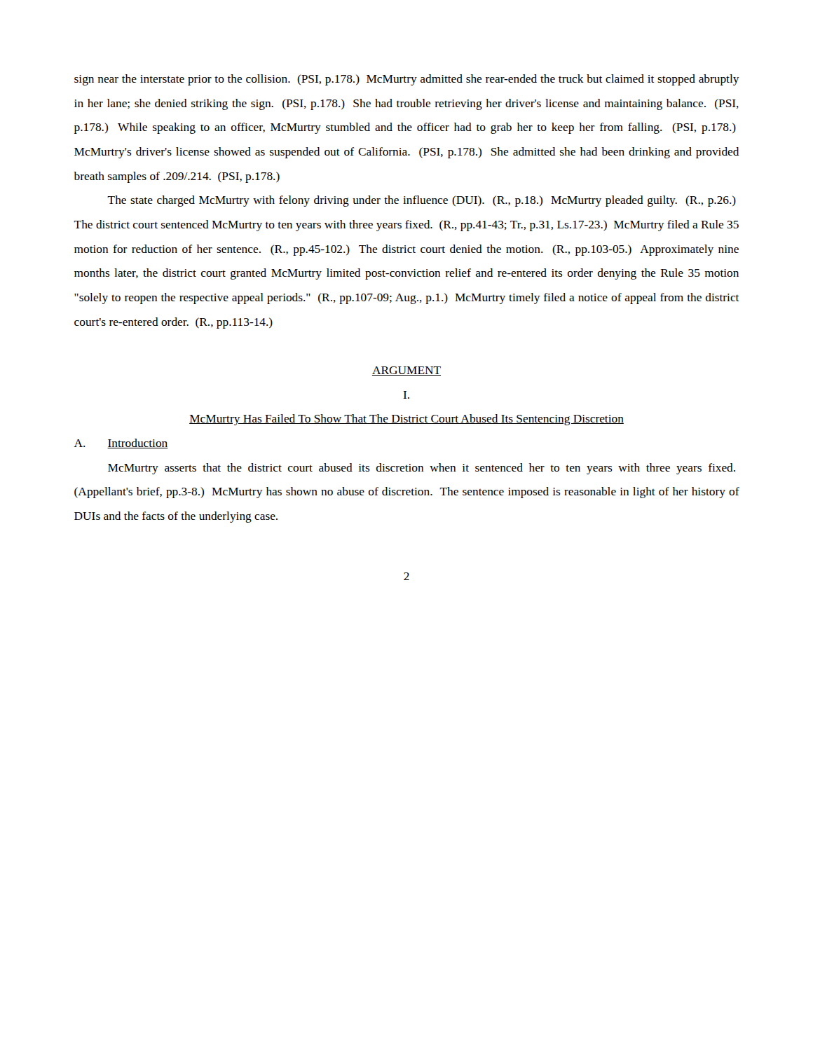sign near the interstate prior to the collision. (PSI, p.178.) McMurtry admitted she rear-ended the truck but claimed it stopped abruptly in her lane; she denied striking the sign. (PSI, p.178.) She had trouble retrieving her driver's license and maintaining balance. (PSI, p.178.) While speaking to an officer, McMurtry stumbled and the officer had to grab her to keep her from falling. (PSI, p.178.) McMurtry's driver's license showed as suspended out of California. (PSI, p.178.) She admitted she had been drinking and provided breath samples of .209/.214. (PSI, p.178.)
The state charged McMurtry with felony driving under the influence (DUI). (R., p.18.) McMurtry pleaded guilty. (R., p.26.) The district court sentenced McMurtry to ten years with three years fixed. (R., pp.41-43; Tr., p.31, Ls.17-23.) McMurtry filed a Rule 35 motion for reduction of her sentence. (R., pp.45-102.) The district court denied the motion. (R., pp.103-05.) Approximately nine months later, the district court granted McMurtry limited post-conviction relief and re-entered its order denying the Rule 35 motion "solely to reopen the respective appeal periods." (R., pp.107-09; Aug., p.1.) McMurtry timely filed a notice of appeal from the district court's re-entered order. (R., pp.113-14.)
ARGUMENT
I.
McMurtry Has Failed To Show That The District Court Abused Its Sentencing Discretion
A. Introduction
McMurtry asserts that the district court abused its discretion when it sentenced her to ten years with three years fixed. (Appellant's brief, pp.3-8.) McMurtry has shown no abuse of discretion. The sentence imposed is reasonable in light of her history of DUIs and the facts of the underlying case.
2